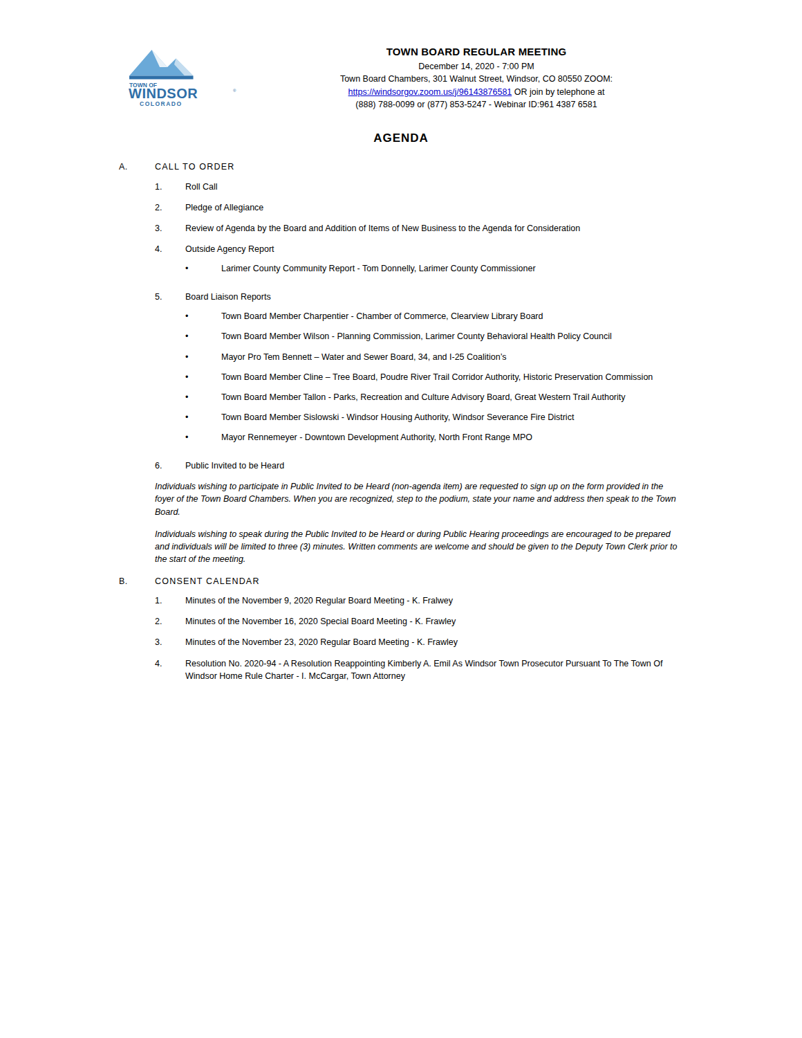TOWN OF WINDSOR ® COLORADO
TOWN BOARD REGULAR MEETING
December 14, 2020 - 7:00 PM
Town Board Chambers, 301 Walnut Street, Windsor, CO 80550 ZOOM:
https://windsorgov.zoom.us/j/96143876581 OR join by telephone at
(888) 788-0099 or (877) 853-5247 - Webinar ID:961 4387 6581
AGENDA
A.
CALL TO ORDER
1.
Roll Call
2.
Pledge of Allegiance
3.
Review of Agenda by the Board and Addition of Items of New Business to the Agenda for Consideration
4.
Outside Agency Report
•
Larimer County Community Report - Tom Donnelly, Larimer County Commissioner
5.
Board Liaison Reports
•
Town Board Member Charpentier - Chamber of Commerce, Clearview Library Board
•
Town Board Member Wilson - Planning Commission, Larimer County Behavioral Health Policy Council
•
Mayor Pro Tem Bennett – Water and Sewer Board, 34, and I-25 Coalition’s
•
Town Board Member Cline – Tree Board, Poudre River Trail Corridor Authority, Historic Preservation Commission
•
Town Board Member Tallon - Parks, Recreation and Culture Advisory Board, Great Western Trail Authority
•
Town Board Member Sislowski - Windsor Housing Authority, Windsor Severance Fire District
•
Mayor Rennemeyer - Downtown Development Authority, North Front Range MPO
6.
Public Invited to be Heard
Individuals wishing to participate in Public Invited to be Heard (non-agenda item) are requested to sign up on the form provided in the foyer of the Town Board Chambers. When you are recognized, step to the podium, state your name and address then speak to the Town Board.
Individuals wishing to speak during the Public Invited to be Heard or during Public Hearing proceedings are encouraged to be prepared and individuals will be limited to three (3) minutes. Written comments are welcome and should be given to the Deputy Town Clerk prior to the start of the meeting.
B.
CONSENT CALENDAR
1.
Minutes of the November 9, 2020 Regular Board Meeting - K. Fralwey
2.
Minutes of the November 16, 2020 Special Board Meeting - K. Frawley
3.
Minutes of the November 23, 2020 Regular Board Meeting - K. Frawley
4.
Resolution No. 2020-94 - A Resolution Reappointing Kimberly A. Emil As Windsor Town Prosecutor Pursuant To The Town Of Windsor Home Rule Charter - I. McCargar, Town Attorney